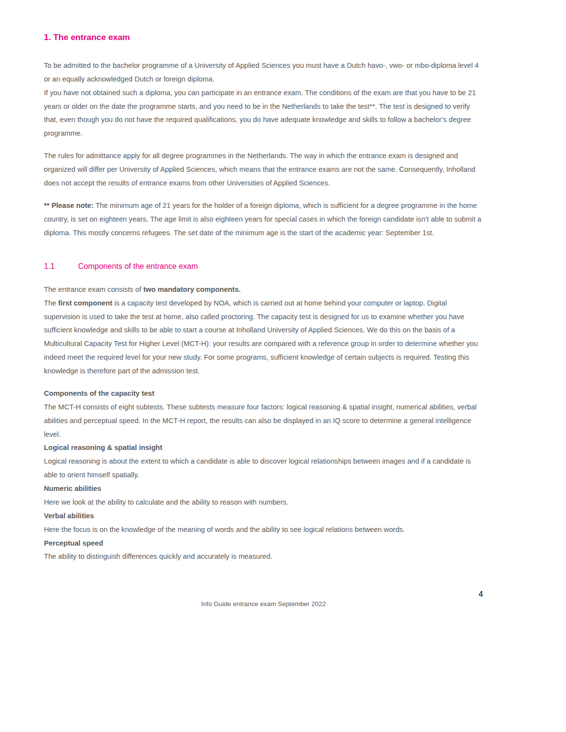1. The entrance exam
To be admitted to the bachelor programme of a University of Applied Sciences you must have a Dutch havo-, vwo- or mbo-diploma level 4 or an equally acknowledged Dutch or foreign diploma.
If you have not obtained such a diploma, you can participate in an entrance exam. The conditions of the exam are that you have to be 21 years or older on the date the programme starts, and you need to be in the Netherlands to take the test**. The test is designed to verify that, even though you do not have the required qualifications, you do have adequate knowledge and skills to follow a bachelor’s degree programme.
The rules for admittance apply for all degree programmes in the Netherlands. The way in which the entrance exam is designed and organized will differ per University of Applied Sciences, which means that the entrance exams are not the same. Consequently, Inholland does not accept the results of entrance exams from other Universities of Applied Sciences.
** Please note: The minimum age of 21 years for the holder of a foreign diploma, which is sufficient for a degree programme in the home country, is set on eighteen years. The age limit is also eighteen years for special cases in which the foreign candidate isn’t able to submit a diploma. This mostly concerns refugees. The set date of the minimum age is the start of the academic year: September 1st.
1.1 Components of the entrance exam
The entrance exam consists of two mandatory components.
The first component is a capacity test developed by NOA, which is carried out at home behind your computer or laptop. Digital supervision is used to take the test at home, also called proctoring. The capacity test is designed for us to examine whether you have sufficient knowledge and skills to be able to start a course at Inholland University of Applied Sciences. We do this on the basis of a Multicultural Capacity Test for Higher Level (MCT-H): your results are compared with a reference group in order to determine whether you indeed meet the required level for your new study. For some programs, sufficient knowledge of certain subjects is required. Testing this knowledge is therefore part of the admission test.
Components of the capacity test
The MCT-H consists of eight subtests. These subtests measure four factors: logical reasoning & spatial insight, numerical abilities, verbal abilities and perceptual speed. In the MCT-H report, the results can also be displayed in an IQ score to determine a general intelligence level.
Logical reasoning & spatial insight
Logical reasoning is about the extent to which a candidate is able to discover logical relationships between images and if a candidate is able to orient himself spatially.
Numeric abilities
Here we look at the ability to calculate and the ability to reason with numbers.
Verbal abilities
Here the focus is on the knowledge of the meaning of words and the ability to see logical relations between words.
Perceptual speed
The ability to distinguish differences quickly and accurately is measured.
4 Info Guide entrance exam September 2022